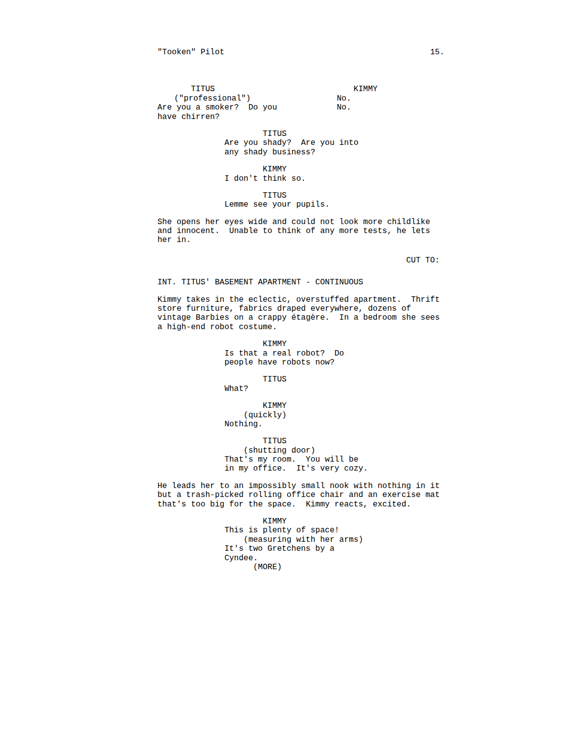"Tooken" Pilot
15.
TITUS
("professional")
Are you a smoker? Do you have chirren?
KIMMY
No.
No.
TITUS
Are you shady? Are you into any shady business?
KIMMY
I don't think so.
TITUS
Lemme see your pupils.
She opens her eyes wide and could not look more childlike and innocent. Unable to think of any more tests, he lets her in.
CUT TO:
INT. TITUS' BASEMENT APARTMENT - CONTINUOUS
Kimmy takes in the eclectic, overstuffed apartment. Thrift store furniture, fabrics draped everywhere, dozens of vintage Barbies on a crappy étagère. In a bedroom she sees a high-end robot costume.
KIMMY
Is that a real robot? Do people have robots now?
TITUS
What?
KIMMY
(quickly)
Nothing.
TITUS
(shutting door)
That's my room. You will be in my office. It's very cozy.
He leads her to an impossibly small nook with nothing in it but a trash-picked rolling office chair and an exercise mat that's too big for the space. Kimmy reacts, excited.
KIMMY
This is plenty of space!
(measuring with her arms)
It's two Gretchens by a Cyndee.
(MORE)